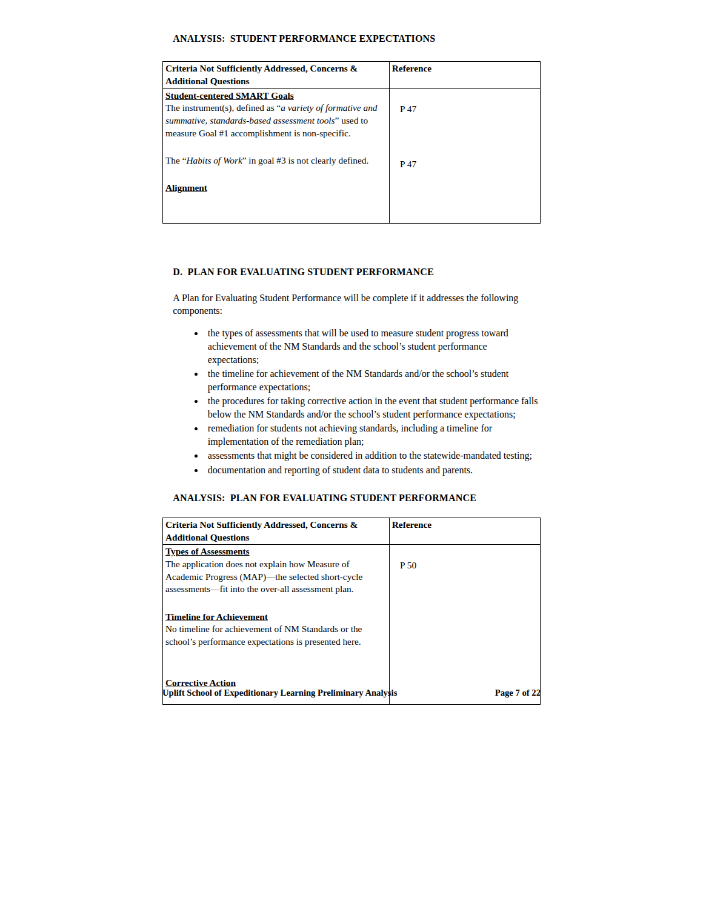ANALYSIS: STUDENT PERFORMANCE EXPECTATIONS
| Criteria Not Sufficiently Addressed, Concerns & Additional Questions | Reference |
| --- | --- |
| Student-centered SMART Goals The instrument(s), defined as “ a variety of formative and summative, standards-based assessment tools ” used to measure Goal #1 accomplishment is non-specific. The “ Habits of Work ” in goal #3 is not clearly defined. Alignment | P 47 P 47 |
D. PLAN FOR EVALUATING STUDENT PERFORMANCE
A Plan for Evaluating Student Performance will be complete if it addresses the following components:
the types of assessments that will be used to measure student progress toward achievement of the NM Standards and the school’s student performance expectations;
the timeline for achievement of the NM Standards and/or the school’s student performance expectations;
the procedures for taking corrective action in the event that student performance falls below the NM Standards and/or the school’s student performance expectations;
remediation for students not achieving standards, including a timeline for implementation of the remediation plan;
assessments that might be considered in addition to the statewide-mandated testing;
documentation and reporting of student data to students and parents.
ANALYSIS: PLAN FOR EVALUATING STUDENT PERFORMANCE
| Criteria Not Sufficiently Addressed, Concerns & Additional Questions | Reference |
| --- | --- |
| Types of Assessments The application does not explain how Measure of Academic Progress (MAP)—the selected short-cycle assessments—fit into the over-all assessment plan. Timeline for Achievement No timeline for achievement of NM Standards or the school’s performance expectations is presented here. Corrective Action | P 50 |
Uplift School of Expeditionary Learning Preliminary Analysis Page 7 of 22